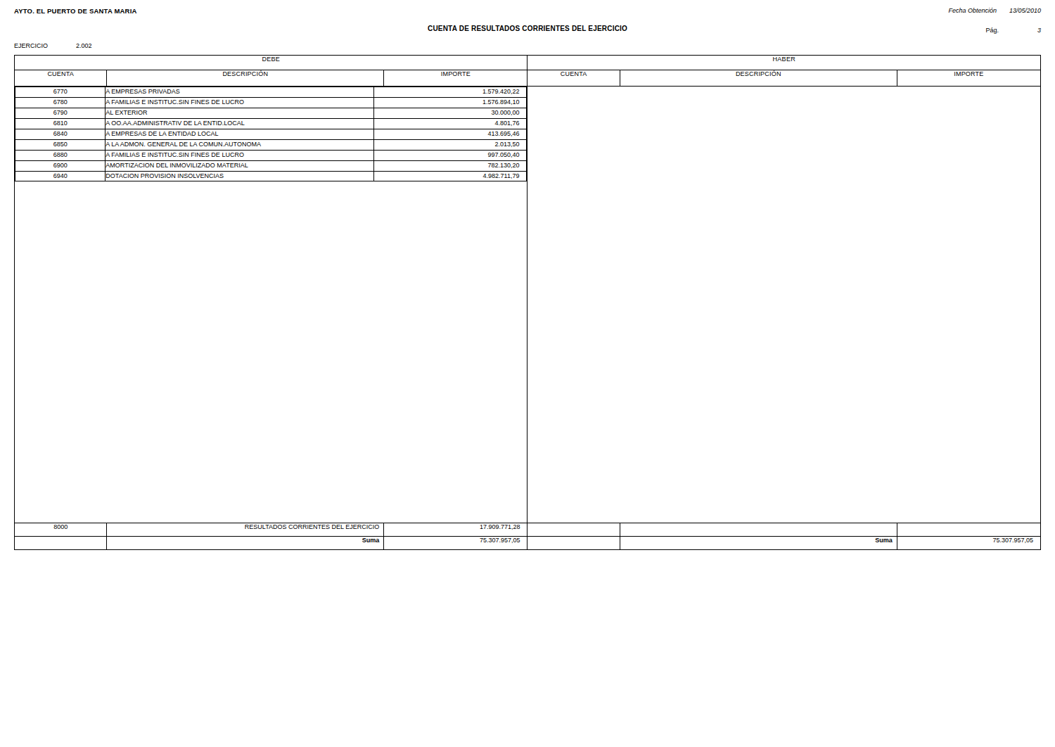AYTO. EL PUERTO DE SANTA MARIA
Fecha Obtención 13/05/2010
CUENTA DE RESULTADOS CORRIENTES DEL EJERCICIO
Pág.3
EJERCICIO 2.002
| DEBE | HABER |
| --- | --- |
| CUENTA | DESCRIPCIÓN | IMPORTE | CUENTA | DESCRIPCIÓN | IMPORTE |
| / 6770 / A EMPRESAS PRIVADAS / 1.579.420,22 / / 6780 / A FAMILIAS E INSTITUC.SIN FINES DE LUCRO / 1.576.894,10 / / 6790 / AL EXTERIOR / 30.000,00 / / 6810 / A OO.AA.ADMINISTRATIV DE LA ENTID.LOCAL / 4.801,76 / / 6840 / A EMPRESAS DE LA ENTIDAD LOCAL / 413.695,46 / / 6850 / A LA ADMON. GENERAL DE LA COMUN.AUTONOMA / 2.013,50 / / 6880 / A FAMILIAS E INSTITUC.SIN FINES DE LUCRO / 997.050,40 / / 6900 / AMORTIZACION DEL INMOVILIZADO MATERIAL / 782.130,20 / / 6940 / DOTACION PROVISION INSOLVENCIAS / 4.982.711,79 / | |
| 8000 | RESULTADOS CORRIENTES DEL EJERCICIO | 17.909.771,28 | | | |
| | Suma | 75.307.957,05 | | Suma | 75.307.957,05 |